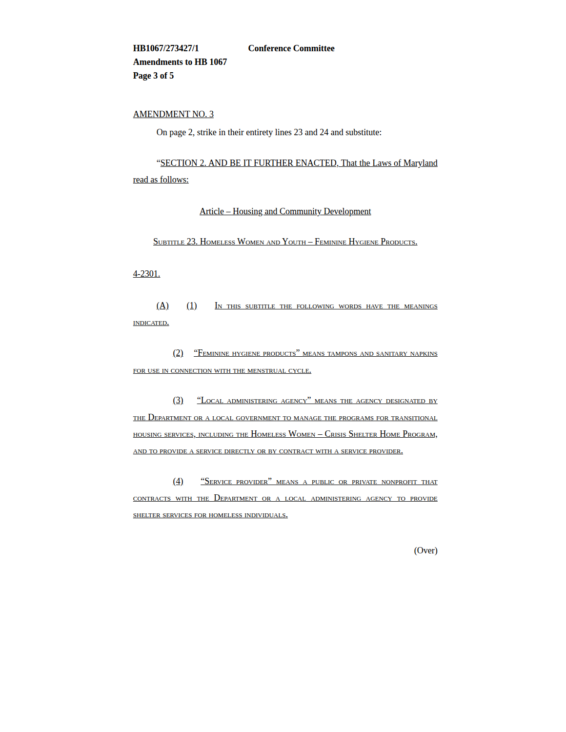HB1067/273427/1 Conference Committee
Amendments to HB 1067
Page 3 of 5
AMENDMENT NO. 3
On page 2, strike in their entirety lines 23 and 24 and substitute:
“SECTION 2. AND BE IT FURTHER ENACTED, That the Laws of Maryland read as follows:
Article – Housing and Community Development
Subtitle 23. Homeless Women and Youth – Feminine Hygiene Products.
4-2301.
(A) (1) In this subtitle the following words have the meanings indicated.
(2) “Feminine hygiene products” means tampons and sanitary napkins for use in connection with the menstrual cycle.
(3) “Local administering agency” means the agency designated by the Department or a local government to manage the programs for transitional housing services, including the Homeless Women – Crisis Shelter Home Program, and to provide a service directly or by contract with a service provider.
(4) “Service provider” means a public or private nonprofit that contracts with the Department or a local administering agency to provide shelter services for homeless individuals.
(Over)